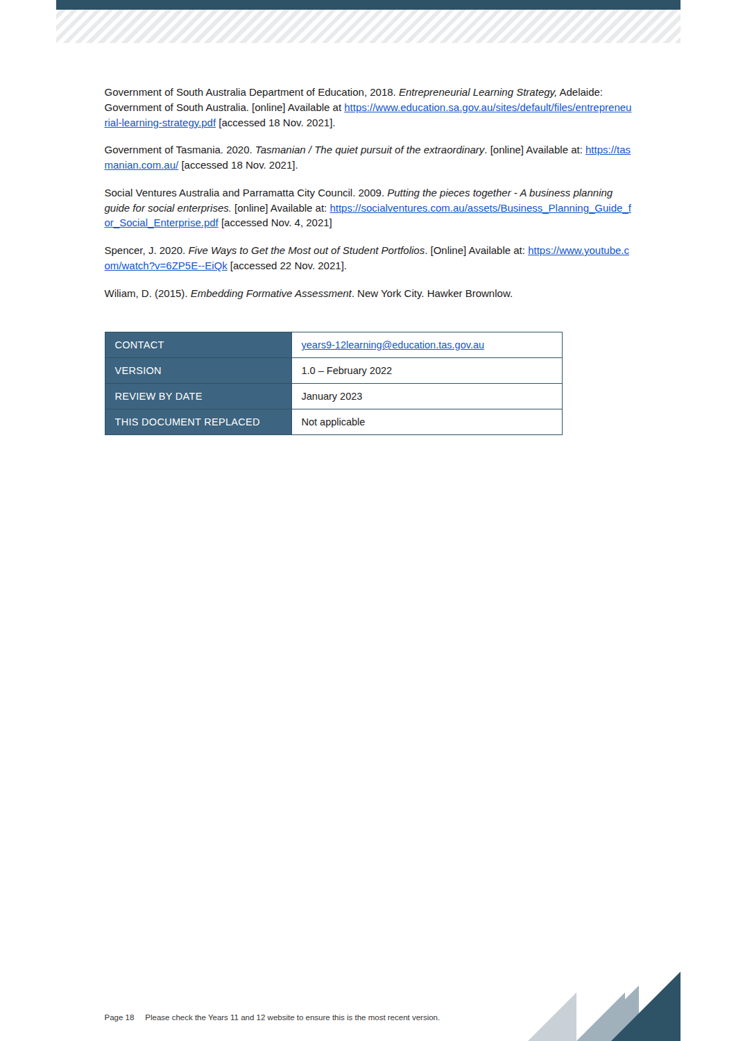Government of South Australia Department of Education, 2018. Entrepreneurial Learning Strategy, Adelaide: Government of South Australia. [online] Available at https://www.education.sa.gov.au/sites/default/files/entrepreneurial-learning-strategy.pdf [accessed 18 Nov. 2021].
Government of Tasmania. 2020. Tasmanian / The quiet pursuit of the extraordinary. [online] Available at: https://tasmanian.com.au/ [accessed 18 Nov. 2021].
Social Ventures Australia and Parramatta City Council. 2009. Putting the pieces together - A business planning guide for social enterprises. [online] Available at: https://socialventures.com.au/assets/Business_Planning_Guide_for_Social_Enterprise.pdf [accessed Nov. 4, 2021]
Spencer, J. 2020. Five Ways to Get the Most out of Student Portfolios. [Online] Available at: https://www.youtube.com/watch?v=6ZP5E--EiQk [accessed 22 Nov. 2021].
Wiliam, D. (2015). Embedding Formative Assessment. New York City. Hawker Brownlow.
| CONTACT | years9-12learning@education.tas.gov.au |
| VERSION | 1.0 – February 2022 |
| REVIEW BY DATE | January 2023 |
| THIS DOCUMENT REPLACED | Not applicable |
Page 18 Please check the Years 11 and 12 website to ensure this is the most recent version.